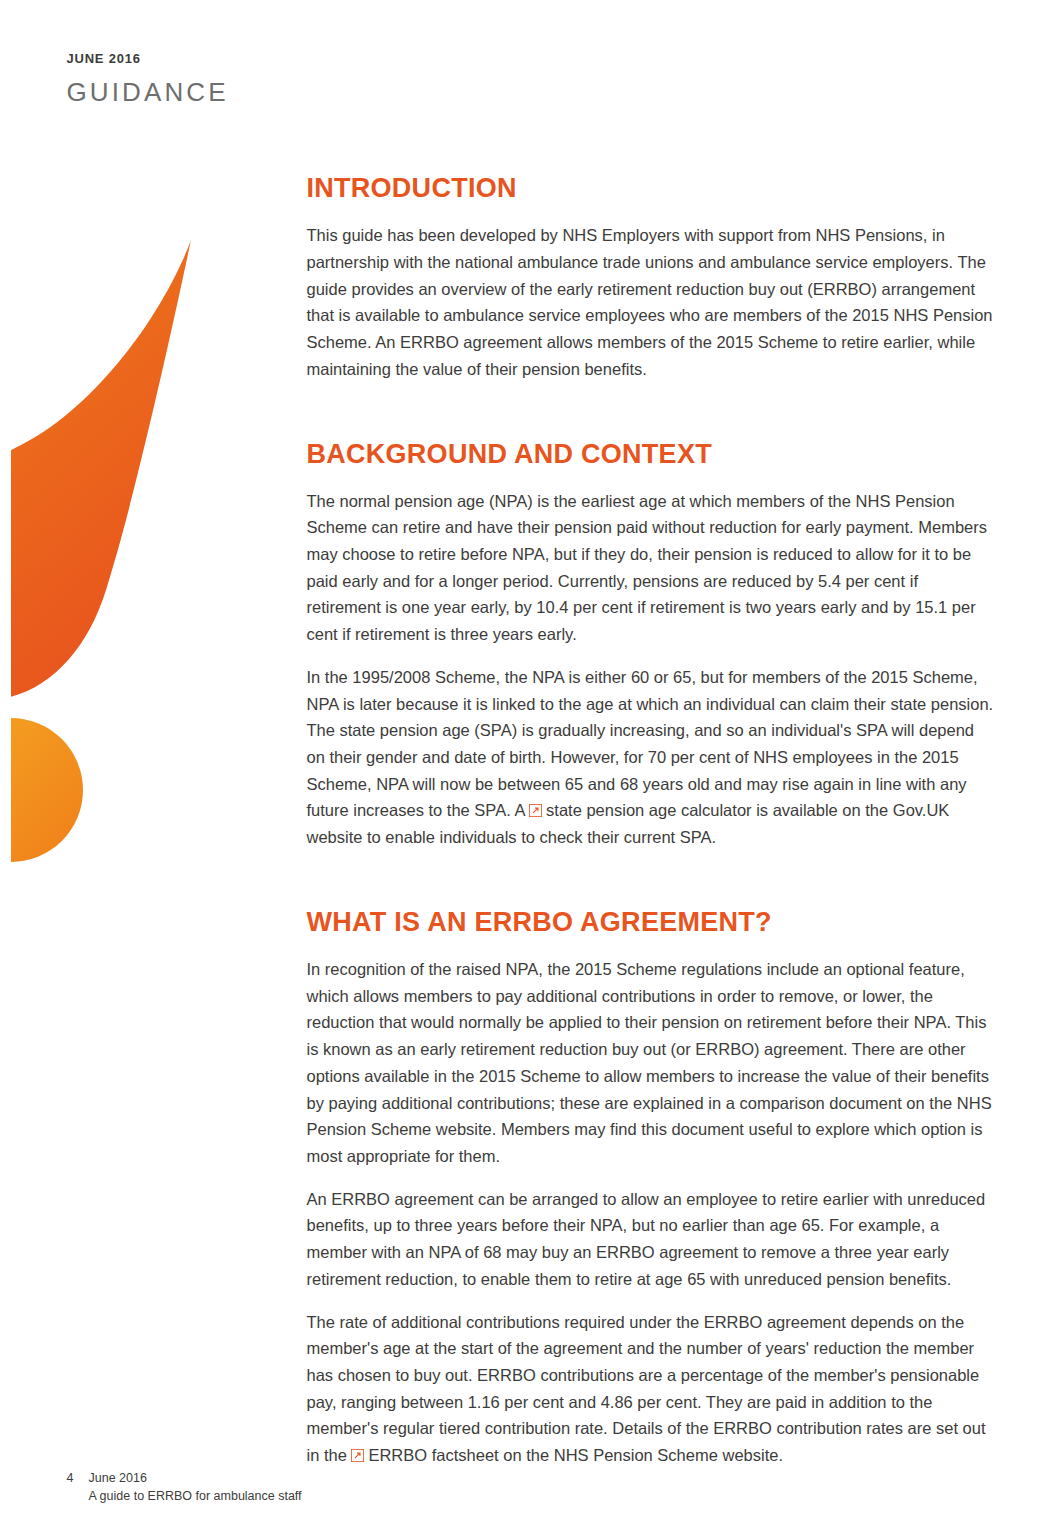JUNE 2016
Guidance
Introduction
This guide has been developed by NHS Employers with support from NHS Pensions, in partnership with the national ambulance trade unions and ambulance service employers. The guide provides an overview of the early retirement reduction buy out (ERRBO) arrangement that is available to ambulance service employees who are members of the 2015 NHS Pension Scheme. An ERRBO agreement allows members of the 2015 Scheme to retire earlier, while maintaining the value of their pension benefits.
Background and context
The normal pension age (NPA) is the earliest age at which members of the NHS Pension Scheme can retire and have their pension paid without reduction for early payment. Members may choose to retire before NPA, but if they do, their pension is reduced to allow for it to be paid early and for a longer period. Currently, pensions are reduced by 5.4 per cent if retirement is one year early, by 10.4 per cent if retirement is two years early and by 15.1 per cent if retirement is three years early.
In the 1995/2008 Scheme, the NPA is either 60 or 65, but for members of the 2015 Scheme, NPA is later because it is linked to the age at which an individual can claim their state pension. The state pension age (SPA) is gradually increasing, and so an individual's SPA will depend on their gender and date of birth. However, for 70 per cent of NHS employees in the 2015 Scheme, NPA will now be between 65 and 68 years old and may rise again in line with any future increases to the SPA. A state pension age calculator is available on the Gov.UK website to enable individuals to check their current SPA.
What is an ERRBO agreement?
In recognition of the raised NPA, the 2015 Scheme regulations include an optional feature, which allows members to pay additional contributions in order to remove, or lower, the reduction that would normally be applied to their pension on retirement before their NPA. This is known as an early retirement reduction buy out (or ERRBO) agreement. There are other options available in the 2015 Scheme to allow members to increase the value of their benefits by paying additional contributions; these are explained in a comparison document on the NHS Pension Scheme website. Members may find this document useful to explore which option is most appropriate for them.
An ERRBO agreement can be arranged to allow an employee to retire earlier with unreduced benefits, up to three years before their NPA, but no earlier than age 65. For example, a member with an NPA of 68 may buy an ERRBO agreement to remove a three year early retirement reduction, to enable them to retire at age 65 with unreduced pension benefits.
The rate of additional contributions required under the ERRBO agreement depends on the member's age at the start of the agreement and the number of years' reduction the member has chosen to buy out. ERRBO contributions are a percentage of the member's pensionable pay, ranging between 1.16 per cent and 4.86 per cent. They are paid in addition to the member's regular tiered contribution rate. Details of the ERRBO contribution rates are set out in the ERRBO factsheet on the NHS Pension Scheme website.
4 June 2016 A guide to ERRBO for ambulance staff